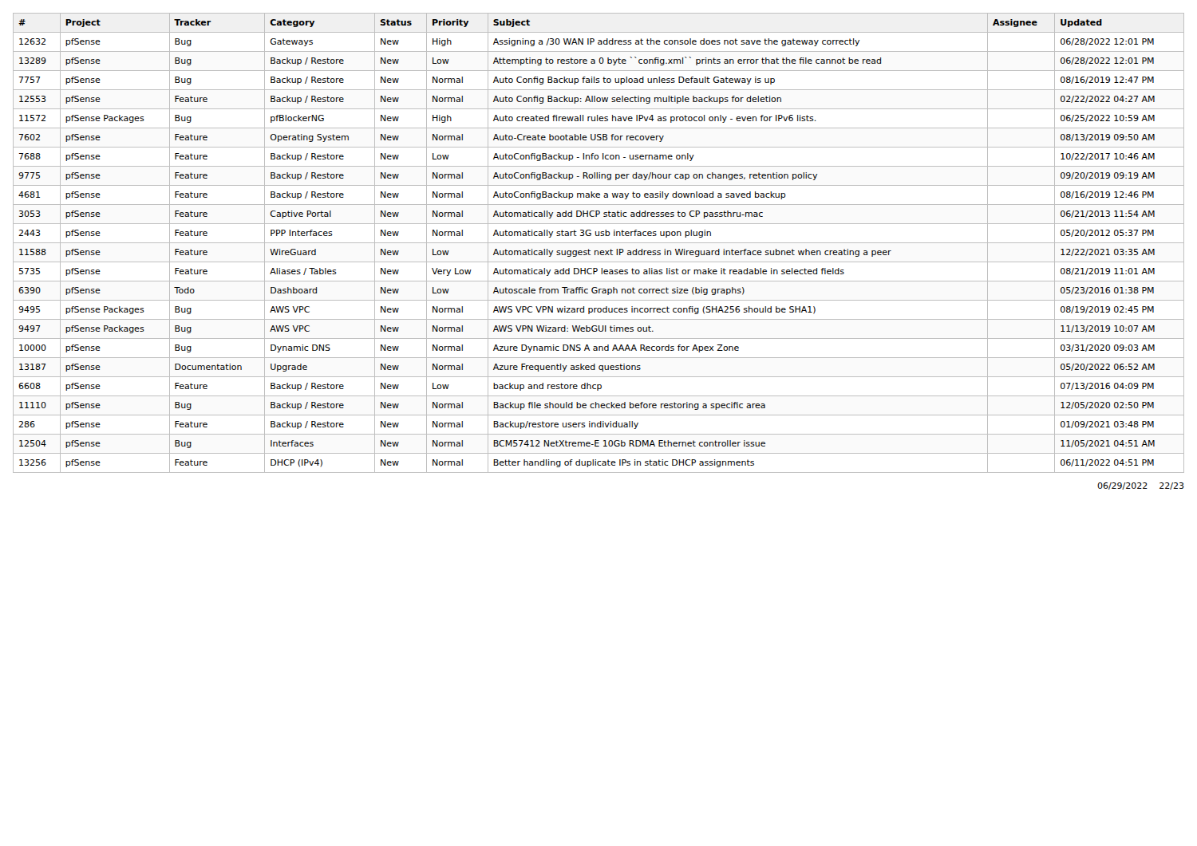Redmine issue list
| # | Project | Tracker | Category | Status | Priority | Subject | Assignee | Updated |
| --- | --- | --- | --- | --- | --- | --- | --- | --- |
| 12632 | pfSense | Bug | Gateways | New | High | Assigning a /30 WAN IP address at the console does not save the gateway correctly | | 06/28/2022 12:01 PM |
| 13289 | pfSense | Bug | Backup / Restore | New | Low | Attempting to restore a 0 byte ``config.xml`` prints an error that the file cannot be read | | 06/28/2022 12:01 PM |
| 7757 | pfSense | Bug | Backup / Restore | New | Normal | Auto Config Backup fails to upload unless Default Gateway is up | | 08/16/2019 12:47 PM |
| 12553 | pfSense | Feature | Backup / Restore | New | Normal | Auto Config Backup: Allow selecting multiple backups for deletion | | 02/22/2022 04:27 AM |
| 11572 | pfSense Packages | Bug | pfBlockerNG | New | High | Auto created firewall rules have IPv4 as protocol only - even for IPv6 lists. | | 06/25/2022 10:59 AM |
| 7602 | pfSense | Feature | Operating System | New | Normal | Auto-Create bootable USB for recovery | | 08/13/2019 09:50 AM |
| 7688 | pfSense | Feature | Backup / Restore | New | Low | AutoConfigBackup - Info Icon - username only | | 10/22/2017 10:46 AM |
| 9775 | pfSense | Feature | Backup / Restore | New | Normal | AutoConfigBackup - Rolling per day/hour cap on changes, retention policy | | 09/20/2019 09:19 AM |
| 4681 | pfSense | Feature | Backup / Restore | New | Normal | AutoConfigBackup make a way to easily download a saved backup | | 08/16/2019 12:46 PM |
| 3053 | pfSense | Feature | Captive Portal | New | Normal | Automatically add DHCP static addresses to CP passthru-mac | | 06/21/2013 11:54 AM |
| 2443 | pfSense | Feature | PPP Interfaces | New | Normal | Automatically start 3G usb interfaces upon plugin | | 05/20/2012 05:37 PM |
| 11588 | pfSense | Feature | WireGuard | New | Low | Automatically suggest next IP address in Wireguard interface subnet when creating a peer | | 12/22/2021 03:35 AM |
| 5735 | pfSense | Feature | Aliases / Tables | New | Very Low | Automaticaly add DHCP leases to alias list or make it readable in selected fields | | 08/21/2019 11:01 AM |
| 6390 | pfSense | Todo | Dashboard | New | Low | Autoscale from Traffic Graph not correct size (big graphs) | | 05/23/2016 01:38 PM |
| 9495 | pfSense Packages | Bug | AWS VPC | New | Normal | AWS VPC VPN wizard produces incorrect config (SHA256 should be SHA1) | | 08/19/2019 02:45 PM |
| 9497 | pfSense Packages | Bug | AWS VPC | New | Normal | AWS VPN Wizard: WebGUI times out. | | 11/13/2019 10:07 AM |
| 10000 | pfSense | Bug | Dynamic DNS | New | Normal | Azure Dynamic DNS A and AAAA Records for Apex Zone | | 03/31/2020 09:03 AM |
| 13187 | pfSense | Documentation | Upgrade | New | Normal | Azure Frequently asked questions | | 05/20/2022 06:52 AM |
| 6608 | pfSense | Feature | Backup / Restore | New | Low | backup and restore dhcp | | 07/13/2016 04:09 PM |
| 11110 | pfSense | Bug | Backup / Restore | New | Normal | Backup file should be checked before restoring a specific area | | 12/05/2020 02:50 PM |
| 286 | pfSense | Feature | Backup / Restore | New | Normal | Backup/restore users individually | | 01/09/2021 03:48 PM |
| 12504 | pfSense | Bug | Interfaces | New | Normal | BCM57412 NetXtreme-E 10Gb RDMA Ethernet controller issue | | 11/05/2021 04:51 AM |
| 13256 | pfSense | Feature | DHCP (IPv4) | New | Normal | Better handling of duplicate IPs in static DHCP assignments | | 06/11/2022 04:51 PM |
06/29/2022 22/23